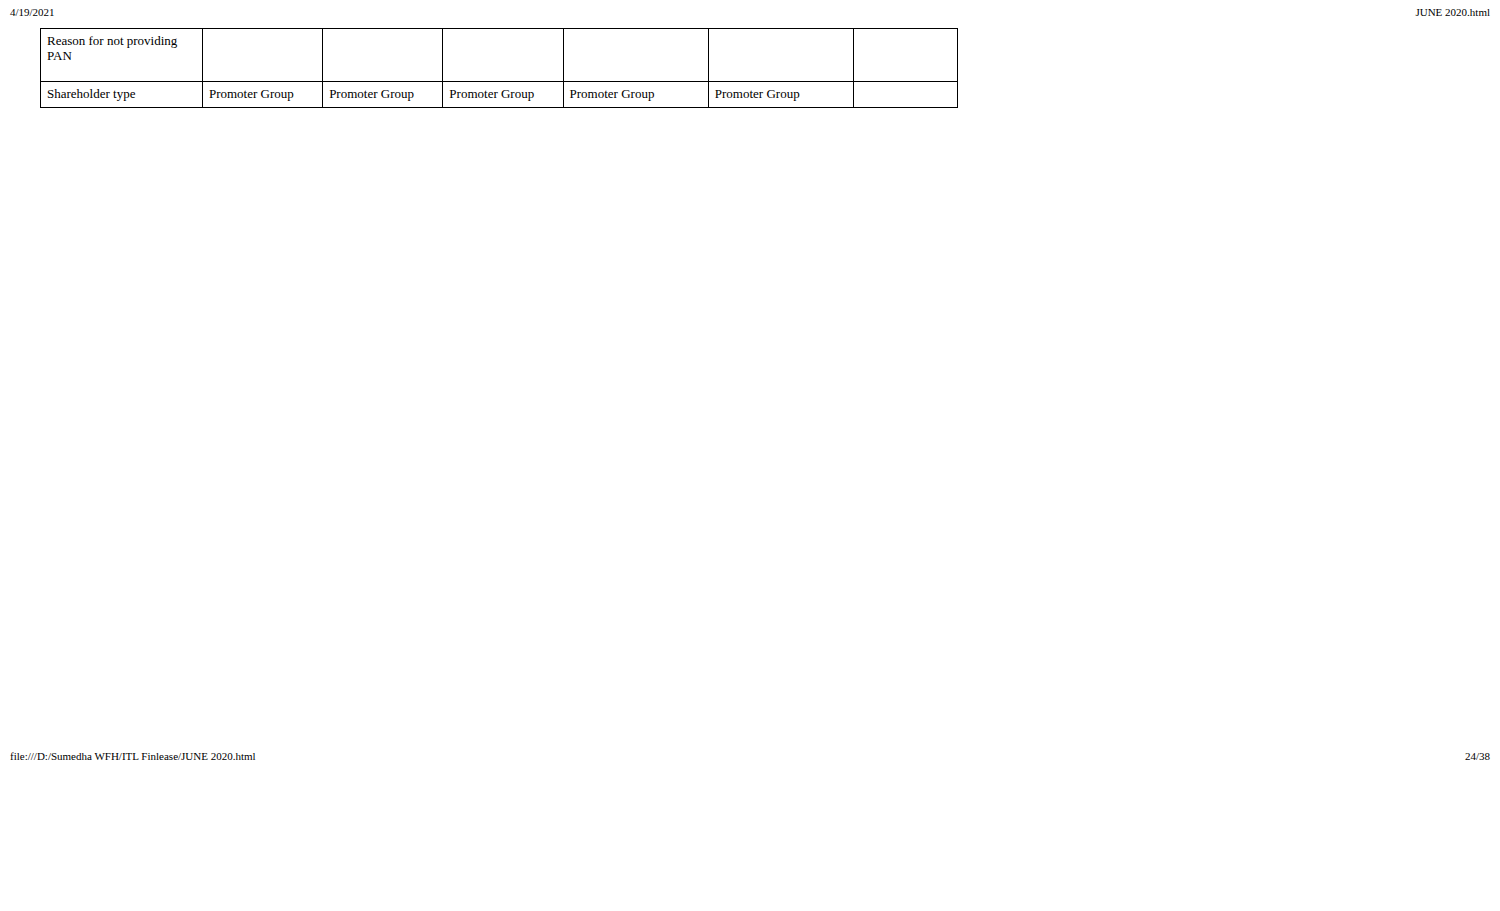4/19/2021 JUNE 2020.html
| Reason for not providing PAN | | | | | | |
| Shareholder type | Promoter Group | Promoter Group | Promoter Group | Promoter Group | Promoter Group | |
file:///D:/Sumedha WFH/ITL Finlease/JUNE 2020.html 24/38